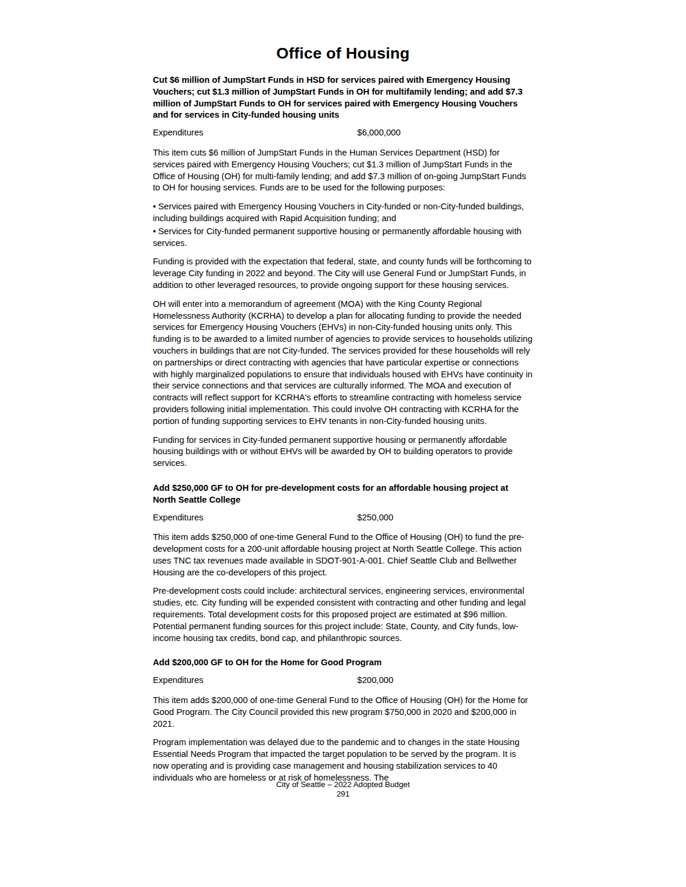Office of Housing
Cut $6 million of JumpStart Funds in HSD for services paired with Emergency Housing Vouchers; cut $1.3 million of JumpStart Funds in OH for multifamily lending; and add $7.3 million of JumpStart Funds to OH for services paired with Emergency Housing Vouchers and for services in City-funded housing units
Expenditures
$6,000,000
This item cuts $6 million of JumpStart Funds in the Human Services Department (HSD) for services paired with Emergency Housing Vouchers; cut $1.3 million of JumpStart Funds in the Office of Housing (OH) for multi-family lending; and add $7.3 million of on-going JumpStart Funds to OH for housing services. Funds are to be used for the following purposes:
• Services paired with Emergency Housing Vouchers in City-funded or non-City-funded buildings, including buildings acquired with Rapid Acquisition funding; and
• Services for City-funded permanent supportive housing or permanently affordable housing with services.
Funding is provided with the expectation that federal, state, and county funds will be forthcoming to leverage City funding in 2022 and beyond. The City will use General Fund or JumpStart Funds, in addition to other leveraged resources, to provide ongoing support for these housing services.
OH will enter into a memorandum of agreement (MOA) with the King County Regional Homelessness Authority (KCRHA) to develop a plan for allocating funding to provide the needed services for Emergency Housing Vouchers (EHVs) in non-City-funded housing units only. This funding is to be awarded to a limited number of agencies to provide services to households utilizing vouchers in buildings that are not City-funded. The services provided for these households will rely on partnerships or direct contracting with agencies that have particular expertise or connections with highly marginalized populations to ensure that individuals housed with EHVs have continuity in their service connections and that services are culturally informed. The MOA and execution of contracts will reflect support for KCRHA's efforts to streamline contracting with homeless service providers following initial implementation. This could involve OH contracting with KCRHA for the portion of funding supporting services to EHV tenants in non-City-funded housing units.
Funding for services in City-funded permanent supportive housing or permanently affordable housing buildings with or without EHVs will be awarded by OH to building operators to provide services.
Add $250,000 GF to OH for pre-development costs for an affordable housing project at North Seattle College
Expenditures
$250,000
This item adds $250,000 of one-time General Fund to the Office of Housing (OH) to fund the pre-development costs for a 200-unit affordable housing project at North Seattle College. This action uses TNC tax revenues made available in SDOT-901-A-001. Chief Seattle Club and Bellwether Housing are the co-developers of this project.
Pre-development costs could include: architectural services, engineering services, environmental studies, etc. City funding will be expended consistent with contracting and other funding and legal requirements. Total development costs for this proposed project are estimated at $96 million. Potential permanent funding sources for this project include: State, County, and City funds, low-income housing tax credits, bond cap, and philanthropic sources.
Add $200,000 GF to OH for the Home for Good Program
Expenditures
$200,000
This item adds $200,000 of one-time General Fund to the Office of Housing (OH) for the Home for Good Program. The City Council provided this new program $750,000 in 2020 and $200,000 in 2021.
Program implementation was delayed due to the pandemic and to changes in the state Housing Essential Needs Program that impacted the target population to be served by the program. It is now operating and is providing case management and housing stabilization services to 40 individuals who are homeless or at risk of homelessness. The
City of Seattle – 2022 Adopted Budget
291